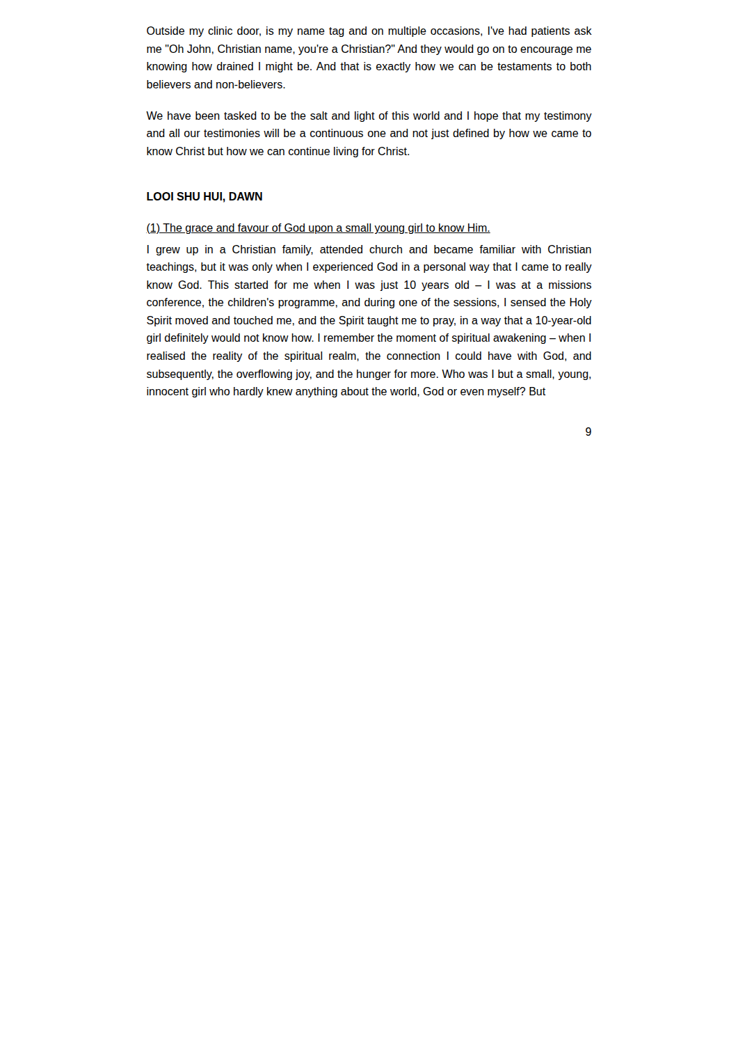Outside my clinic door, is my name tag and on multiple occasions, I've had patients ask me "Oh John, Christian name, you're a Christian?" And they would go on to encourage me knowing how drained I might be. And that is exactly how we can be testaments to both believers and non-believers.
We have been tasked to be the salt and light of this world and I hope that my testimony and all our testimonies will be a continuous one and not just defined by how we came to know Christ but how we can continue living for Christ.
Looi Shu Hui, Dawn
(1) The grace and favour of God upon a small young girl to know Him.
I grew up in a Christian family, attended church and became familiar with Christian teachings, but it was only when I experienced God in a personal way that I came to really know God. This started for me when I was just 10 years old – I was at a missions conference, the children's programme, and during one of the sessions, I sensed the Holy Spirit moved and touched me, and the Spirit taught me to pray, in a way that a 10-year-old girl definitely would not know how. I remember the moment of spiritual awakening – when I realised the reality of the spiritual realm, the connection I could have with God, and subsequently, the overflowing joy, and the hunger for more. Who was I but a small, young, innocent girl who hardly knew anything about the world, God or even myself? But
9